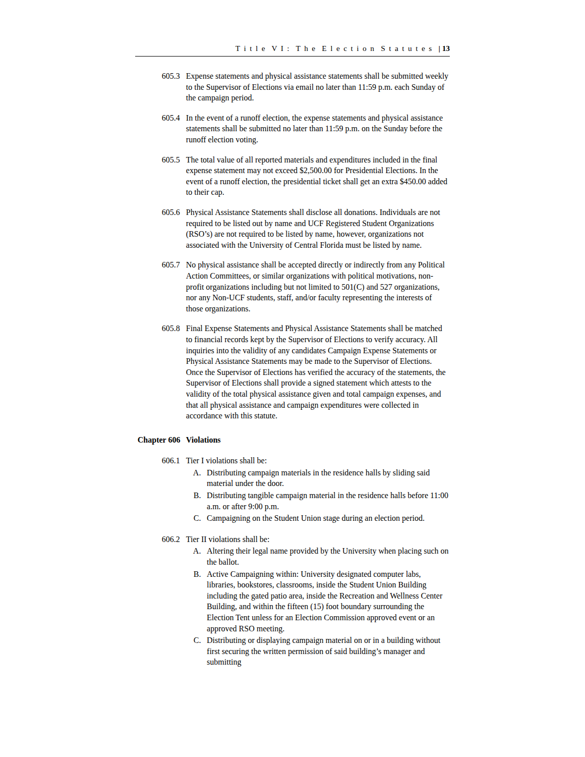T i t l e V I : T h e E l e c t i o n S t a t u t e s | 13
605.3
Expense statements and physical assistance statements shall be submitted weekly to the Supervisor of Elections via email no later than 11:59 p.m. each Sunday of the campaign period.
605.4
In the event of a runoff election, the expense statements and physical assistance statements shall be submitted no later than 11:59 p.m. on the Sunday before the runoff election voting.
605.5
The total value of all reported materials and expenditures included in the final expense statement may not exceed $2,500.00 for Presidential Elections. In the event of a runoff election, the presidential ticket shall get an extra $450.00 added to their cap.
605.6
Physical Assistance Statements shall disclose all donations. Individuals are not required to be listed out by name and UCF Registered Student Organizations (RSO’s) are not required to be listed by name, however, organizations not associated with the University of Central Florida must be listed by name.
605.7
No physical assistance shall be accepted directly or indirectly from any Political Action Committees, or similar organizations with political motivations, non-profit organizations including but not limited to 501(C) and 527 organizations, nor any Non-UCF students, staff, and/or faculty representing the interests of those organizations.
605.8
Final Expense Statements and Physical Assistance Statements shall be matched to financial records kept by the Supervisor of Elections to verify accuracy. All inquiries into the validity of any candidates Campaign Expense Statements or Physical Assistance Statements may be made to the Supervisor of Elections. Once the Supervisor of Elections has verified the accuracy of the statements, the Supervisor of Elections shall provide a signed statement which attests to the validity of the total physical assistance given and total campaign expenses, and that all physical assistance and campaign expenditures were collected in accordance with this statute.
Chapter 606
Violations
606.1
Tier I violations shall be:
Distributing campaign materials in the residence halls by sliding said material under the door.
Distributing tangible campaign material in the residence halls before 11:00 a.m. or after 9:00 p.m.
Campaigning on the Student Union stage during an election period.
606.2
Tier II violations shall be:
Altering their legal name provided by the University when placing such on the ballot.
Active Campaigning within: University designated computer labs, libraries, bookstores, classrooms, inside the Student Union Building including the gated patio area, inside the Recreation and Wellness Center Building, and within the fifteen (15) foot boundary surrounding the Election Tent unless for an Election Commission approved event or an approved RSO meeting.
Distributing or displaying campaign material on or in a building without first securing the written permission of said building’s manager and submitting